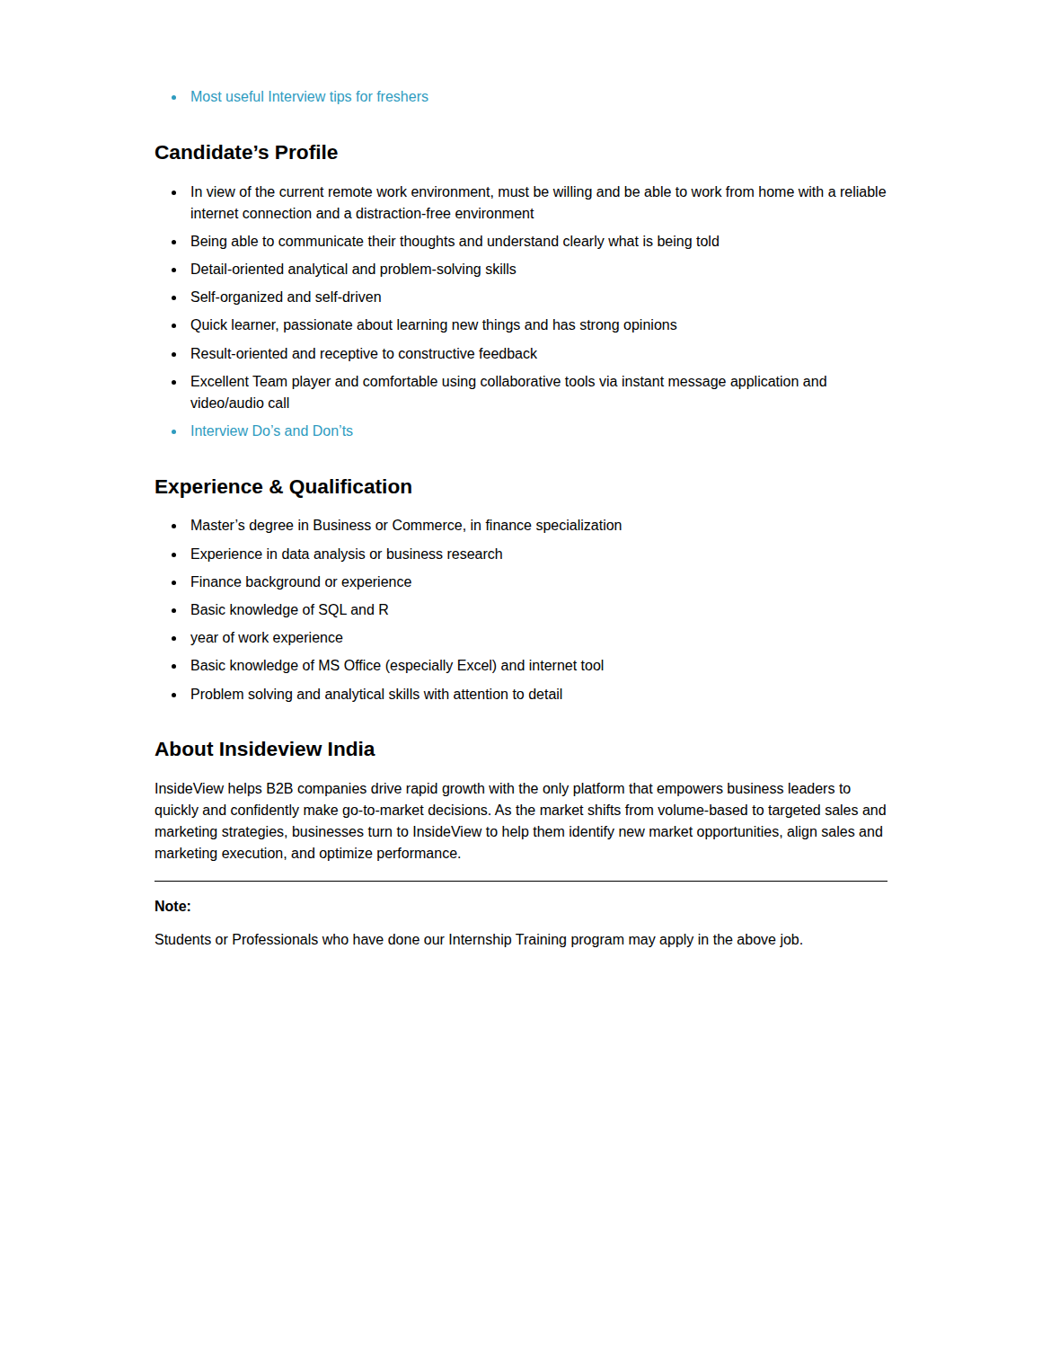Most useful Interview tips for freshers
Candidate’s Profile
In view of the current remote work environment, must be willing and be able to work from home with a reliable internet connection and a distraction-free environment
Being able to communicate their thoughts and understand clearly what is being told
Detail-oriented analytical and problem-solving skills
Self-organized and self-driven
Quick learner, passionate about learning new things and has strong opinions
Result-oriented and receptive to constructive feedback
Excellent Team player and comfortable using collaborative tools via instant message application and video/audio call
Interview Do’s and Don’ts
Experience & Qualification
Master’s degree in Business or Commerce, in finance specialization
Experience in data analysis or business research
Finance background or experience
Basic knowledge of SQL and R
year of work experience
Basic knowledge of MS Office (especially Excel) and internet tool
Problem solving and analytical skills with attention to detail
About Insideview India
InsideView helps B2B companies drive rapid growth with the only platform that empowers business leaders to quickly and confidently make go-to-market decisions. As the market shifts from volume-based to targeted sales and marketing strategies, businesses turn to InsideView to help them identify new market opportunities, align sales and marketing execution, and optimize performance.
Note:
Students or Professionals who have done our Internship Training program may apply in the above job.